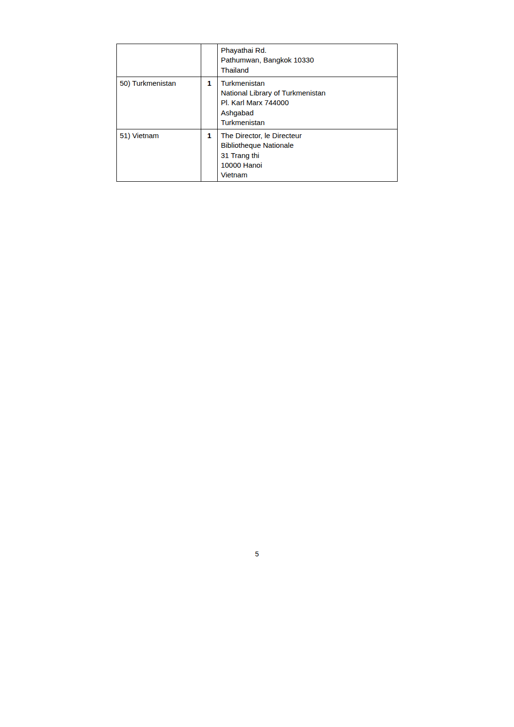| | | Phayathai Rd. Pathumwan, Bangkok 10330 Thailand |
| 50) Turkmenistan | 1 | Turkmenistan National Library of Turkmenistan Pl. Karl Marx 744000 Ashgabad Turkmenistan |
| 51) Vietnam | 1 | The Director, le Directeur Bibliotheque Nationale 31 Trang thi 10000 Hanoi Vietnam |
5